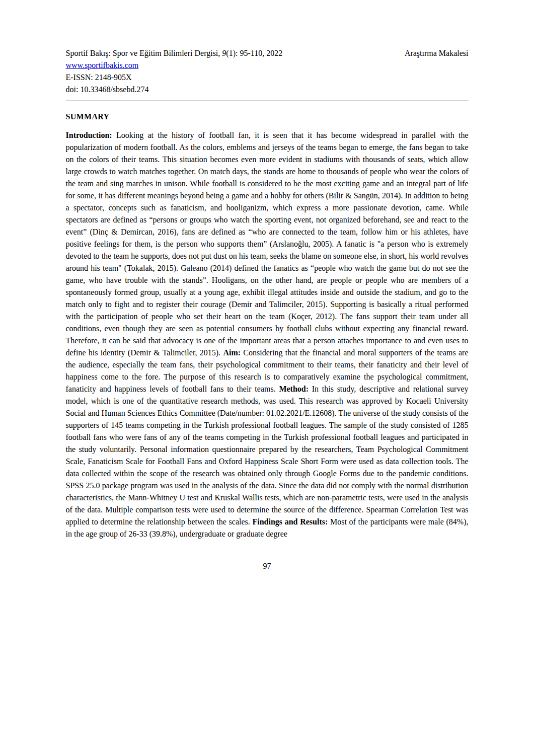Sportif Bakış: Spor ve Eğitim Bilimleri Dergisi, 9(1): 95-110, 2022
Araştırma Makalesi
www.sportifbakis.com
E-ISSN: 2148-905X
doi: 10.33468/sbsebd.274
SUMMARY
Introduction: Looking at the history of football fan, it is seen that it has become widespread in parallel with the popularization of modern football. As the colors, emblems and jerseys of the teams began to emerge, the fans began to take on the colors of their teams. This situation becomes even more evident in stadiums with thousands of seats, which allow large crowds to watch matches together. On match days, the stands are home to thousands of people who wear the colors of the team and sing marches in unison. While football is considered to be the most exciting game and an integral part of life for some, it has different meanings beyond being a game and a hobby for others (Bilir & Sangün, 2014). In addition to being a spectator, concepts such as fanaticism, and hooliganizm, which express a more passionate devotion, came. While spectators are defined as “persons or groups who watch the sporting event, not organized beforehand, see and react to the event” (Dinç & Demircan, 2016), fans are defined as “who are connected to the team, follow him or his athletes, have positive feelings for them, is the person who supports them” (Arslanoğlu, 2005). A fanatic is "a person who is extremely devoted to the team he supports, does not put dust on his team, seeks the blame on someone else, in short, his world revolves around his team" (Tokalak, 2015). Galeano (2014) defined the fanatics as “people who watch the game but do not see the game, who have trouble with the stands”. Hooligans, on the other hand, are people or people who are members of a spontaneously formed group, usually at a young age, exhibit illegal attitudes inside and outside the stadium, and go to the match only to fight and to register their courage (Demir and Talimciler, 2015). Supporting is basically a ritual performed with the participation of people who set their heart on the team (Koçer, 2012). The fans support their team under all conditions, even though they are seen as potential consumers by football clubs without expecting any financial reward. Therefore, it can be said that advocacy is one of the important areas that a person attaches importance to and even uses to define his identity (Demir & Talimciler, 2015). Aim: Considering that the financial and moral supporters of the teams are the audience, especially the team fans, their psychological commitment to their teams, their fanaticity and their level of happiness come to the fore. The purpose of this research is to comparatively examine the psychological commitment, fanaticity and happiness levels of football fans to their teams. Method: In this study, descriptive and relational survey model, which is one of the quantitative research methods, was used. This research was approved by Kocaeli University Social and Human Sciences Ethics Committee (Date/number: 01.02.2021/E.12608). The universe of the study consists of the supporters of 145 teams competing in the Turkish professional football leagues. The sample of the study consisted of 1285 football fans who were fans of any of the teams competing in the Turkish professional football leagues and participated in the study voluntarily. Personal information questionnaire prepared by the researchers, Team Psychological Commitment Scale, Fanaticism Scale for Football Fans and Oxford Happiness Scale Short Form were used as data collection tools. The data collected within the scope of the research was obtained only through Google Forms due to the pandemic conditions. SPSS 25.0 package program was used in the analysis of the data. Since the data did not comply with the normal distribution characteristics, the Mann-Whitney U test and Kruskal Wallis tests, which are non-parametric tests, were used in the analysis of the data. Multiple comparison tests were used to determine the source of the difference. Spearman Correlation Test was applied to determine the relationship between the scales. Findings and Results: Most of the participants were male (84%), in the age group of 26-33 (39.8%), undergraduate or graduate degree
97